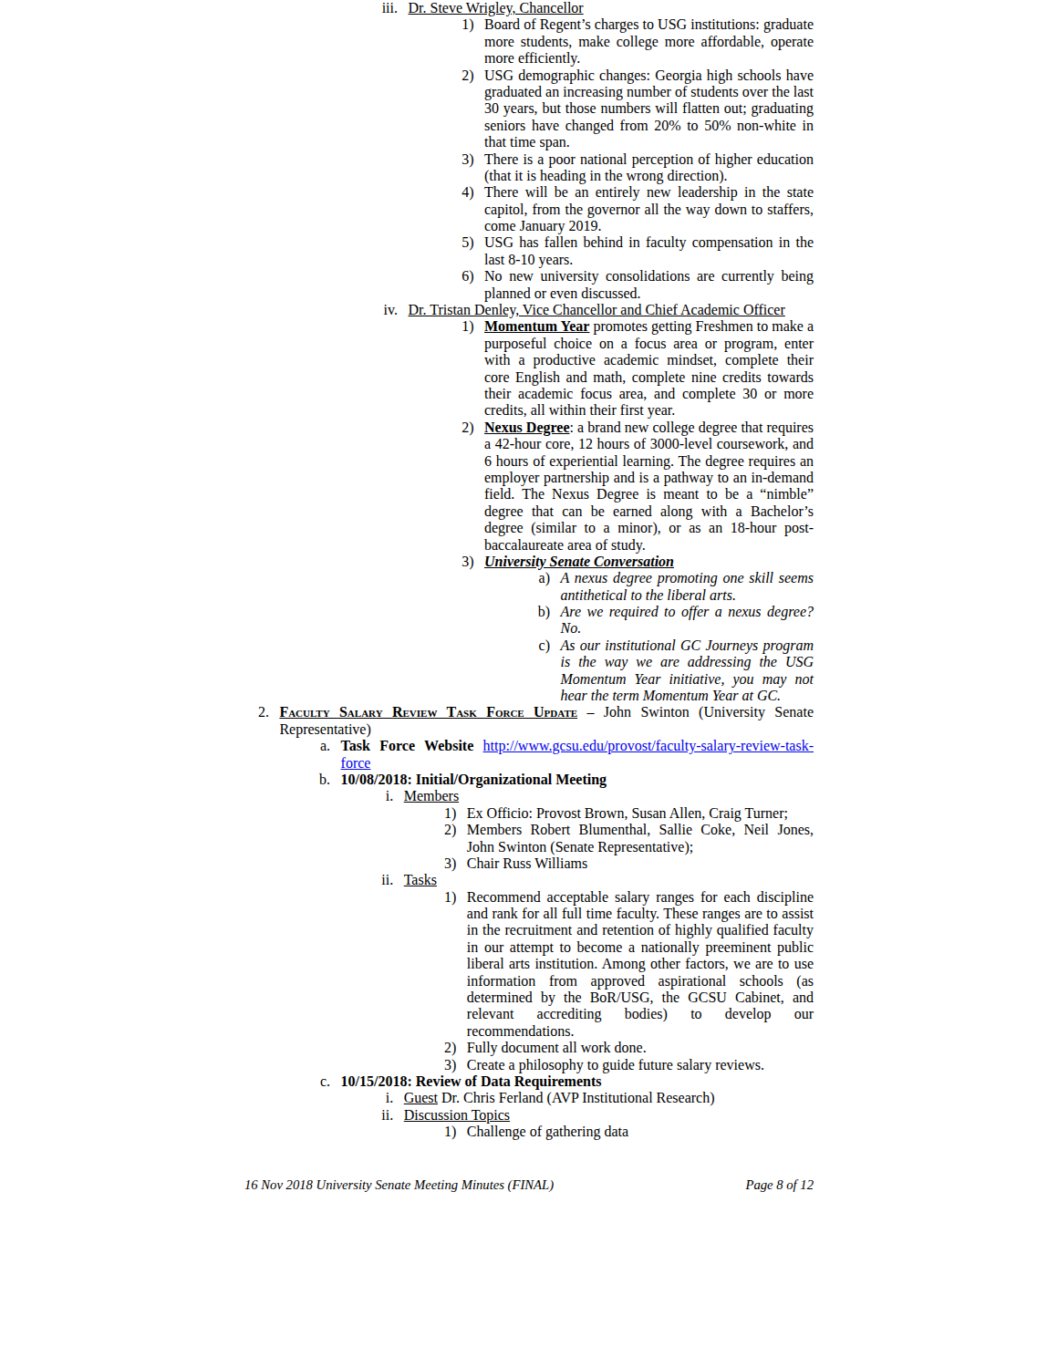iii.
Dr. Steve Wrigley, Chancellor
1)
Board of Regent’s charges to USG institutions: graduate more students, make college more affordable, operate more efficiently.
2)
USG demographic changes: Georgia high schools have graduated an increasing number of students over the last 30 years, but those numbers will flatten out; graduating seniors have changed from 20% to 50% non-white in that time span.
3)
There is a poor national perception of higher education (that it is heading in the wrong direction).
4)
There will be an entirely new leadership in the state capitol, from the governor all the way down to staffers, come January 2019.
5)
USG has fallen behind in faculty compensation in the last 8-10 years.
6)
No new university consolidations are currently being planned or even discussed.
iv.
Dr. Tristan Denley, Vice Chancellor and Chief Academic Officer
1)
Momentum Year promotes getting Freshmen to make a purposeful choice on a focus area or program, enter with a productive academic mindset, complete their core English and math, complete nine credits towards their academic focus area, and complete 30 or more credits, all within their first year.
2)
Nexus Degree: a brand new college degree that requires a 42-hour core, 12 hours of 3000-level coursework, and 6 hours of experiential learning. The degree requires an employer partnership and is a pathway to an in-demand field. The Nexus Degree is meant to be a “nimble” degree that can be earned along with a Bachelor’s degree (similar to a minor), or as an 18-hour post-baccalaureate area of study.
3)
University Senate Conversation
a)
A nexus degree promoting one skill seems antithetical to the liberal arts.
b)
Are we required to offer a nexus degree? No.
c)
As our institutional GC Journeys program is the way we are addressing the USG Momentum Year initiative, you may not hear the term Momentum Year at GC.
2.
Faculty Salary Review Task Force Update – John Swinton (University Senate Representative)
a.
Task Force Website http://www.gcsu.edu/provost/faculty-salary-review-task-force
b.
10/08/2018: Initial/Organizational Meeting
i.
Members
1)
Ex Officio: Provost Brown, Susan Allen, Craig Turner;
2)
Members Robert Blumenthal, Sallie Coke, Neil Jones, John Swinton (Senate Representative);
3)
Chair Russ Williams
ii.
Tasks
1)
Recommend acceptable salary ranges for each discipline and rank for all full time faculty. These ranges are to assist in the recruitment and retention of highly qualified faculty in our attempt to become a nationally preeminent public liberal arts institution. Among other factors, we are to use information from approved aspirational schools (as determined by the BoR/USG, the GCSU Cabinet, and relevant accrediting bodies) to develop our recommendations.
2)
Fully document all work done.
3)
Create a philosophy to guide future salary reviews.
c.
10/15/2018: Review of Data Requirements
i.
Guest Dr. Chris Ferland (AVP Institutional Research)
ii.
Discussion Topics
1)
Challenge of gathering data
16 Nov 2018 University Senate Meeting Minutes (FINAL)
Page 8 of 12